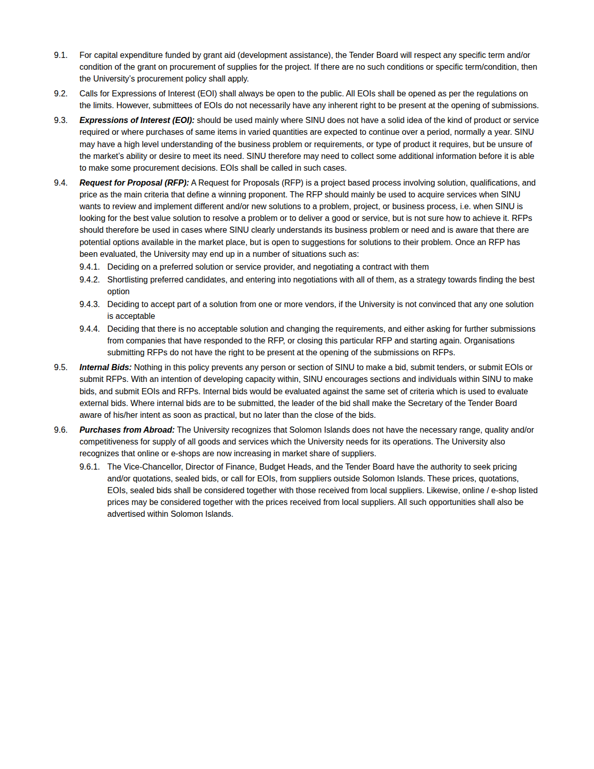9.1. For capital expenditure funded by grant aid (development assistance), the Tender Board will respect any specific term and/or condition of the grant on procurement of supplies for the project. If there are no such conditions or specific term/condition, then the University’s procurement policy shall apply.
9.2. Calls for Expressions of Interest (EOI) shall always be open to the public. All EOIs shall be opened as per the regulations on the limits. However, submittees of EOIs do not necessarily have any inherent right to be present at the opening of submissions.
9.3. Expressions of Interest (EOI): should be used mainly where SINU does not have a solid idea of the kind of product or service required or where purchases of same items in varied quantities are expected to continue over a period, normally a year. SINU may have a high level understanding of the business problem or requirements, or type of product it requires, but be unsure of the market’s ability or desire to meet its need. SINU therefore may need to collect some additional information before it is able to make some procurement decisions. EOIs shall be called in such cases.
9.4. Request for Proposal (RFP): A Request for Proposals (RFP) is a project based process involving solution, qualifications, and price as the main criteria that define a winning proponent. The RFP should mainly be used to acquire services when SINU wants to review and implement different and/or new solutions to a problem, project, or business process, i.e. when SINU is looking for the best value solution to resolve a problem or to deliver a good or service, but is not sure how to achieve it. RFPs should therefore be used in cases where SINU clearly understands its business problem or need and is aware that there are potential options available in the market place, but is open to suggestions for solutions to their problem. Once an RFP has been evaluated, the University may end up in a number of situations such as:
9.4.1. Deciding on a preferred solution or service provider, and negotiating a contract with them
9.4.2. Shortlisting preferred candidates, and entering into negotiations with all of them, as a strategy towards finding the best option
9.4.3. Deciding to accept part of a solution from one or more vendors, if the University is not convinced that any one solution is acceptable
9.4.4. Deciding that there is no acceptable solution and changing the requirements, and either asking for further submissions from companies that have responded to the RFP, or closing this particular RFP and starting again. Organisations submitting RFPs do not have the right to be present at the opening of the submissions on RFPs.
9.5. Internal Bids: Nothing in this policy prevents any person or section of SINU to make a bid, submit tenders, or submit EOIs or submit RFPs. With an intention of developing capacity within, SINU encourages sections and individuals within SINU to make bids, and submit EOIs and RFPs. Internal bids would be evaluated against the same set of criteria which is used to evaluate external bids. Where internal bids are to be submitted, the leader of the bid shall make the Secretary of the Tender Board aware of his/her intent as soon as practical, but no later than the close of the bids.
9.6. Purchases from Abroad: The University recognizes that Solomon Islands does not have the necessary range, quality and/or competitiveness for supply of all goods and services which the University needs for its operations. The University also recognizes that online or e-shops are now increasing in market share of suppliers.
9.6.1. The Vice-Chancellor, Director of Finance, Budget Heads, and the Tender Board have the authority to seek pricing and/or quotations, sealed bids, or call for EOIs, from suppliers outside Solomon Islands. These prices, quotations, EOIs, sealed bids shall be considered together with those received from local suppliers. Likewise, online / e-shop listed prices may be considered together with the prices received from local suppliers. All such opportunities shall also be advertised within Solomon Islands.